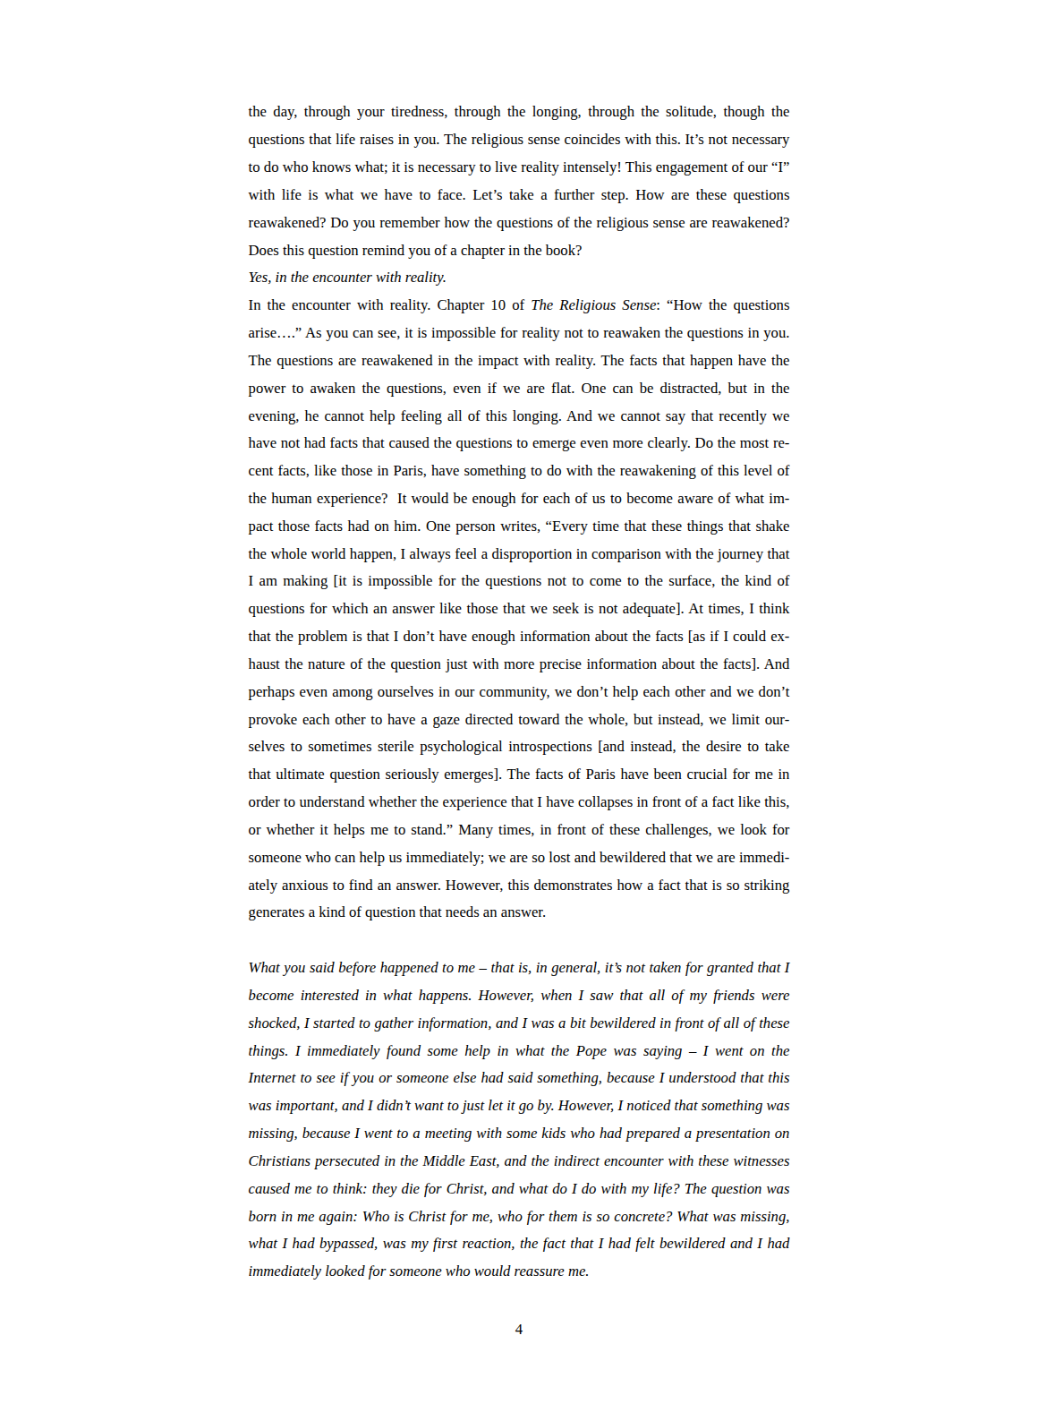the day, through your tiredness, through the longing, through the solitude, though the questions that life raises in you. The religious sense coincides with this. It’s not necessary to do who knows what; it is necessary to live reality intensely! This engagement of our “I” with life is what we have to face. Let’s take a further step. How are these questions reawakened? Do you remember how the questions of the religious sense are reawakened? Does this question remind you of a chapter in the book?
Yes, in the encounter with reality.
In the encounter with reality. Chapter 10 of The Religious Sense: “How the questions arise….” As you can see, it is impossible for reality not to reawaken the questions in you. The questions are reawakened in the impact with reality. The facts that happen have the power to awaken the questions, even if we are flat. One can be distracted, but in the evening, he cannot help feeling all of this longing. And we cannot say that recently we have not had facts that caused the questions to emerge even more clearly. Do the most recent facts, like those in Paris, have something to do with the reawakening of this level of the human experience? It would be enough for each of us to become aware of what impact those facts had on him. One person writes, “Every time that these things that shake the whole world happen, I always feel a disproportion in comparison with the journey that I am making [it is impossible for the questions not to come to the surface, the kind of questions for which an answer like those that we seek is not adequate]. At times, I think that the problem is that I don’t have enough information about the facts [as if I could exhaust the nature of the question just with more precise information about the facts]. And perhaps even among ourselves in our community, we don’t help each other and we don’t provoke each other to have a gaze directed toward the whole, but instead, we limit ourselves to sometimes sterile psychological introspections [and instead, the desire to take that ultimate question seriously emerges]. The facts of Paris have been crucial for me in order to understand whether the experience that I have collapses in front of a fact like this, or whether it helps me to stand.” Many times, in front of these challenges, we look for someone who can help us immediately; we are so lost and bewildered that we are immediately anxious to find an answer. However, this demonstrates how a fact that is so striking generates a kind of question that needs an answer.
What you said before happened to me – that is, in general, it’s not taken for granted that I become interested in what happens. However, when I saw that all of my friends were shocked, I started to gather information, and I was a bit bewildered in front of all of these things. I immediately found some help in what the Pope was saying – I went on the Internet to see if you or someone else had said something, because I understood that this was important, and I didn’t want to just let it go by. However, I noticed that something was missing, because I went to a meeting with some kids who had prepared a presentation on Christians persecuted in the Middle East, and the indirect encounter with these witnesses caused me to think: they die for Christ, and what do I do with my life? The question was born in me again: Who is Christ for me, who for them is so concrete? What was missing, what I had bypassed, was my first reaction, the fact that I had felt bewildered and I had immediately looked for someone who would reassure me.
4